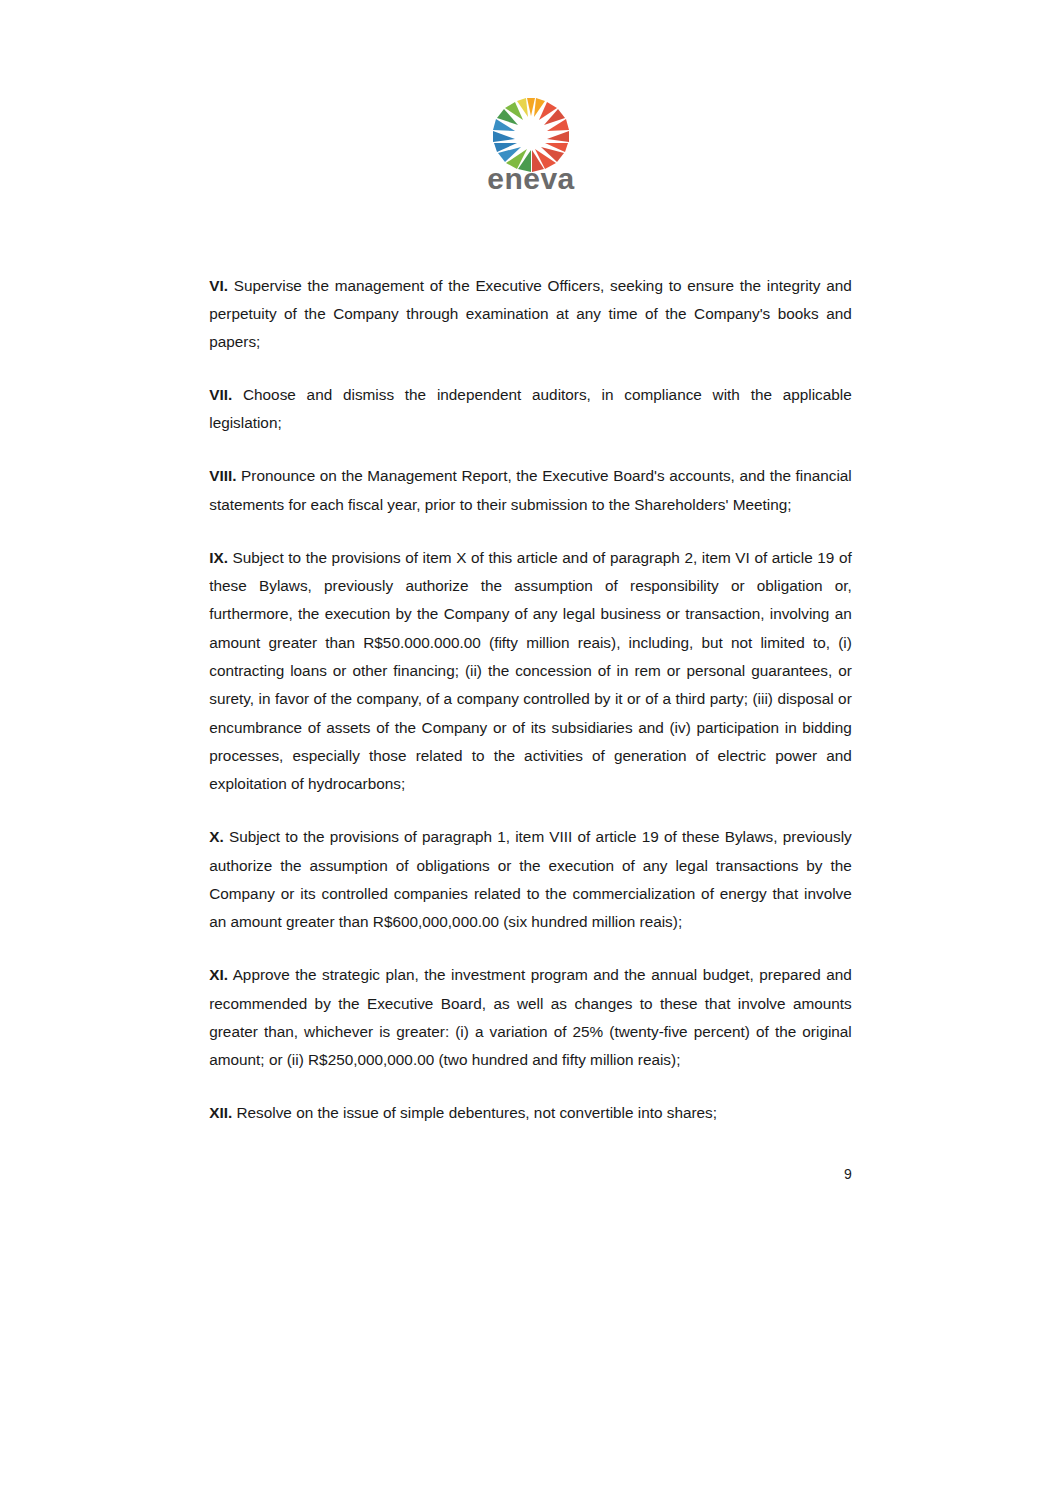eneva
VI. Supervise the management of the Executive Officers, seeking to ensure the integrity and perpetuity of the Company through examination at any time of the Company's books and papers;
VII. Choose and dismiss the independent auditors, in compliance with the applicable legislation;
VIII. Pronounce on the Management Report, the Executive Board's accounts, and the financial statements for each fiscal year, prior to their submission to the Shareholders' Meeting;
IX. Subject to the provisions of item X of this article and of paragraph 2, item VI of article 19 of these Bylaws, previously authorize the assumption of responsibility or obligation or, furthermore, the execution by the Company of any legal business or transaction, involving an amount greater than R$50.000.000.00 (fifty million reais), including, but not limited to, (i) contracting loans or other financing; (ii) the concession of in rem or personal guarantees, or surety, in favor of the company, of a company controlled by it or of a third party; (iii) disposal or encumbrance of assets of the Company or of its subsidiaries and (iv) participation in bidding processes, especially those related to the activities of generation of electric power and exploitation of hydrocarbons;
X. Subject to the provisions of paragraph 1, item VIII of article 19 of these Bylaws, previously authorize the assumption of obligations or the execution of any legal transactions by the Company or its controlled companies related to the commercialization of energy that involve an amount greater than R$600,000,000.00 (six hundred million reais);
XI. Approve the strategic plan, the investment program and the annual budget, prepared and recommended by the Executive Board, as well as changes to these that involve amounts greater than, whichever is greater: (i) a variation of 25% (twenty-five percent) of the original amount; or (ii) R$250,000,000.00 (two hundred and fifty million reais);
XII. Resolve on the issue of simple debentures, not convertible into shares;
9